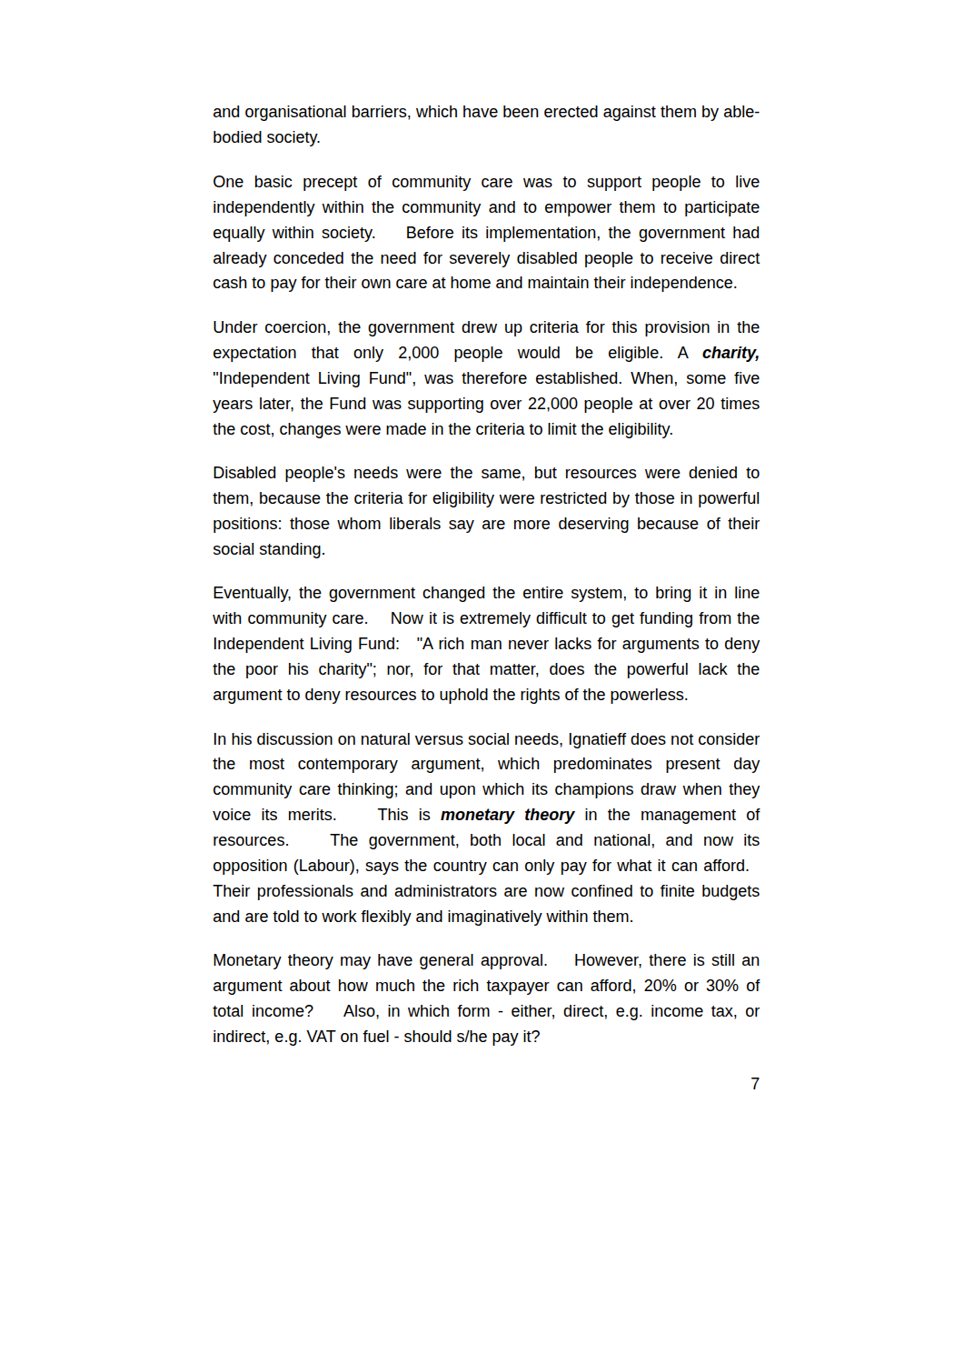and organisational barriers, which have been erected against them by able-bodied society.
One basic precept of community care was to support people to live independently within the community and to empower them to participate equally within society. Before its implementation, the government had already conceded the need for severely disabled people to receive direct cash to pay for their own care at home and maintain their independence.
Under coercion, the government drew up criteria for this provision in the expectation that only 2,000 people would be eligible. A charity, "Independent Living Fund", was therefore established. When, some five years later, the Fund was supporting over 22,000 people at over 20 times the cost, changes were made in the criteria to limit the eligibility.
Disabled people's needs were the same, but resources were denied to them, because the criteria for eligibility were restricted by those in powerful positions: those whom liberals say are more deserving because of their social standing.
Eventually, the government changed the entire system, to bring it in line with community care. Now it is extremely difficult to get funding from the Independent Living Fund: "A rich man never lacks for arguments to deny the poor his charity"; nor, for that matter, does the powerful lack the argument to deny resources to uphold the rights of the powerless.
In his discussion on natural versus social needs, Ignatieff does not consider the most contemporary argument, which predominates present day community care thinking; and upon which its champions draw when they voice its merits. This is monetary theory in the management of resources. The government, both local and national, and now its opposition (Labour), says the country can only pay for what it can afford. Their professionals and administrators are now confined to finite budgets and are told to work flexibly and imaginatively within them.
Monetary theory may have general approval. However, there is still an argument about how much the rich taxpayer can afford, 20% or 30% of total income? Also, in which form - either, direct, e.g. income tax, or indirect, e.g. VAT on fuel - should s/he pay it?
7